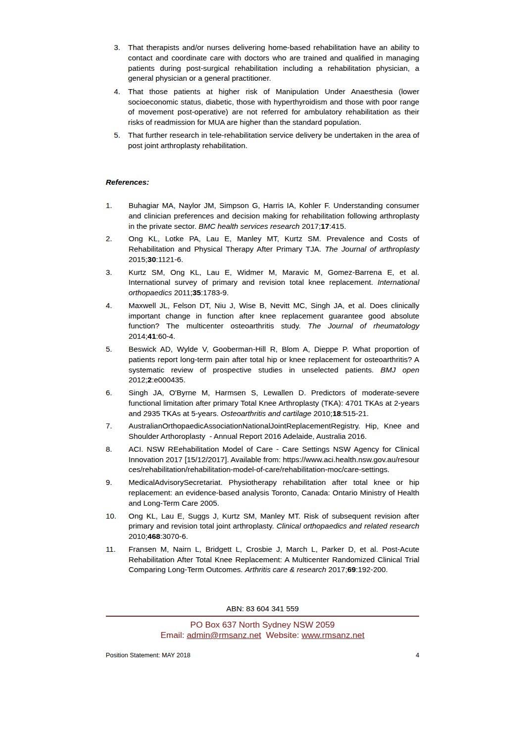That therapists and/or nurses delivering home-based rehabilitation have an ability to contact and coordinate care with doctors who are trained and qualified in managing patients during post-surgical rehabilitation including a rehabilitation physician, a general physician or a general practitioner.
That those patients at higher risk of Manipulation Under Anaesthesia (lower socioeconomic status, diabetic, those with hyperthyroidism and those with poor range of movement post-operative) are not referred for ambulatory rehabilitation as their risks of readmission for MUA are higher than the standard population.
That further research in tele-rehabilitation service delivery be undertaken in the area of post joint arthroplasty rehabilitation.
References:
| 1. | Buhagiar MA, Naylor JM, Simpson G, Harris IA, Kohler F. Understanding consumer and clinician preferences and decision making for rehabilitation following arthroplasty in the private sector. BMC health services research 2017; 17 :415. |
| 2. | Ong KL, Lotke PA, Lau E, Manley MT, Kurtz SM. Prevalence and Costs of Rehabilitation and Physical Therapy After Primary TJA. The Journal of arthroplasty 2015; 30 :1121-6. |
| 3. | Kurtz SM, Ong KL, Lau E, Widmer M, Maravic M, Gomez-Barrena E, et al. International survey of primary and revision total knee replacement. International orthopaedics 2011; 35 :1783-9. |
| 4. | Maxwell JL, Felson DT, Niu J, Wise B, Nevitt MC, Singh JA, et al. Does clinically important change in function after knee replacement guarantee good absolute function? The multicenter osteoarthritis study. The Journal of rheumatology 2014; 41 :60-4. |
| 5. | Beswick AD, Wylde V, Gooberman-Hill R, Blom A, Dieppe P. What proportion of patients report long-term pain after total hip or knee replacement for osteoarthritis? A systematic review of prospective studies in unselected patients. BMJ open 2012; 2 :e000435. |
| 6. | Singh JA, O'Byrne M, Harmsen S, Lewallen D. Predictors of moderate-severe functional limitation after primary Total Knee Arthroplasty (TKA): 4701 TKAs at 2-years and 2935 TKAs at 5-years. Osteoarthritis and cartilage 2010; 18 :515-21. |
| 7. | AustralianOrthopaedicAssociationNationalJointReplacementRegistry. Hip, Knee and Shoulder Arthoroplasty - Annual Report 2016 Adelaide, Australia 2016. |
| 8. | ACI. NSW REehabilitation Model of Care - Care Settings NSW Agency for Clinical Innovation 2017 [15/12/2017]. Available from: https://www.aci.health.nsw.gov.au/resources/rehabilitation/rehabilitation-model-of-care/rehabilitation-moc/care-settings. |
| 9. | MedicalAdvisorySecretariat. Physiotherapy rehabilitation after total knee or hip replacement: an evidence-based analysis Toronto, Canada: Ontario Ministry of Health and Long-Term Care 2005. |
| 10. | Ong KL, Lau E, Suggs J, Kurtz SM, Manley MT. Risk of subsequent revision after primary and revision total joint arthroplasty. Clinical orthopaedics and related research 2010; 468 :3070-6. |
| 11. | Fransen M, Nairn L, Bridgett L, Crosbie J, March L, Parker D, et al. Post-Acute Rehabilitation After Total Knee Replacement: A Multicenter Randomized Clinical Trial Comparing Long-Term Outcomes. Arthritis care & research 2017; 69 :192-200. |
ABN: 83 604 341 559
PO Box 637 North Sydney NSW 2059
Email: admin@rmsanz.net Website: www.rmsanz.net
Position Statement: MAY 2018 4